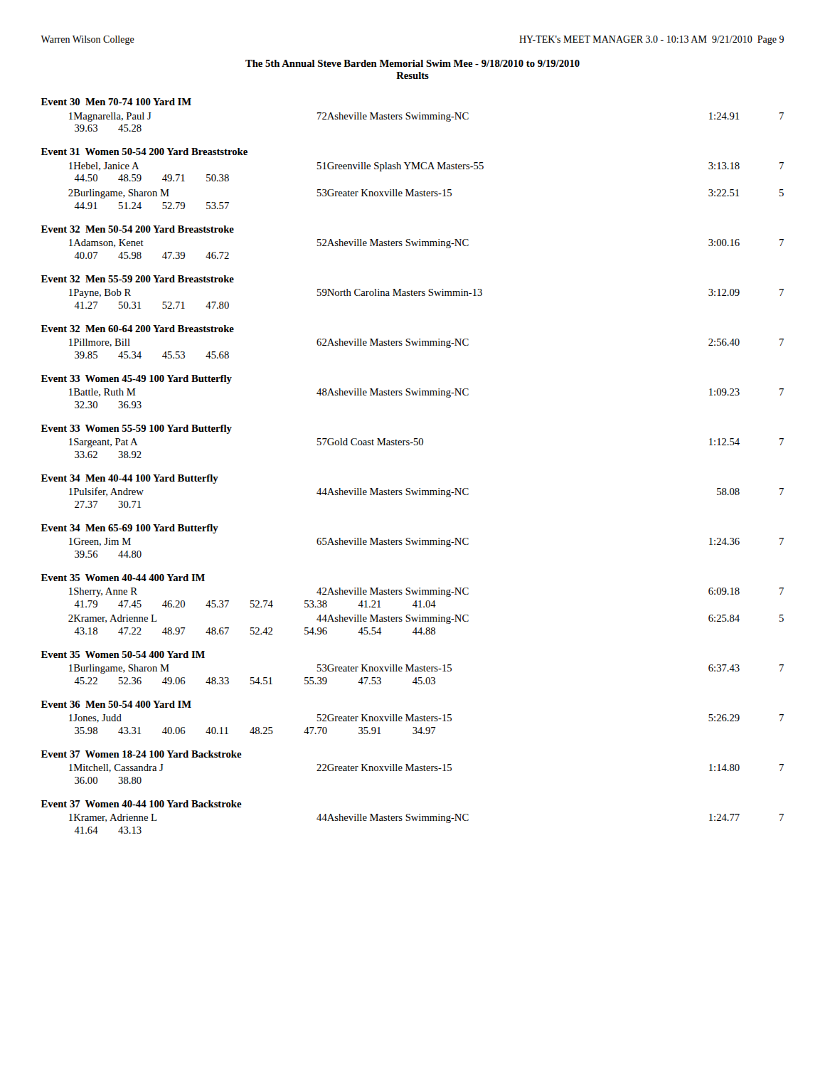Warren Wilson College
HY-TEK's MEET MANAGER 3.0 - 10:13 AM 9/21/2010 Page 9
The 5th Annual Steve Barden Memorial Swim Mee - 9/18/2010 to 9/19/2010
Results
Event 30 Men 70-74 100 Yard IM
| 1 | Magnarella, Paul J | 72 | Asheville Masters Swimming-NC | 1:24.91 | 7 |
| 39.63 45.28 |
Event 31 Women 50-54 200 Yard Breaststroke
| 1 | Hebel, Janice A | 51 | Greenville Splash YMCA Masters-55 | 3:13.18 | 7 |
| 44.50 48.59 49.71 50.38 |
| 2 | Burlingame, Sharon M | 53 | Greater Knoxville Masters-15 | 3:22.51 | 5 |
| 44.91 51.24 52.79 53.57 |
Event 32 Men 50-54 200 Yard Breaststroke
| 1 | Adamson, Kenet | 52 | Asheville Masters Swimming-NC | 3:00.16 | 7 |
| 40.07 45.98 47.39 46.72 |
Event 32 Men 55-59 200 Yard Breaststroke
| 1 | Payne, Bob R | 59 | North Carolina Masters Swimmin-13 | 3:12.09 | 7 |
| 41.27 50.31 52.71 47.80 |
Event 32 Men 60-64 200 Yard Breaststroke
| 1 | Pillmore, Bill | 62 | Asheville Masters Swimming-NC | 2:56.40 | 7 |
| 39.85 45.34 45.53 45.68 |
Event 33 Women 45-49 100 Yard Butterfly
| 1 | Battle, Ruth M | 48 | Asheville Masters Swimming-NC | 1:09.23 | 7 |
| 32.30 36.93 |
Event 33 Women 55-59 100 Yard Butterfly
| 1 | Sargeant, Pat A | 57 | Gold Coast Masters-50 | 1:12.54 | 7 |
| 33.62 38.92 |
Event 34 Men 40-44 100 Yard Butterfly
| 1 | Pulsifer, Andrew | 44 | Asheville Masters Swimming-NC | 58.08 | 7 |
| 27.37 30.71 |
Event 34 Men 65-69 100 Yard Butterfly
| 1 | Green, Jim M | 65 | Asheville Masters Swimming-NC | 1:24.36 | 7 |
| 39.56 44.80 |
Event 35 Women 40-44 400 Yard IM
| 1 | Sherry, Anne R | 42 | Asheville Masters Swimming-NC | 6:09.18 | 7 |
| 41.79 47.45 46.20 45.37 52.74 53.38 41.21 41.04 |
| 2 | Kramer, Adrienne L | 44 | Asheville Masters Swimming-NC | 6:25.84 | 5 |
| 43.18 47.22 48.97 48.67 52.42 54.96 45.54 44.88 |
Event 35 Women 50-54 400 Yard IM
| 1 | Burlingame, Sharon M | 53 | Greater Knoxville Masters-15 | 6:37.43 | 7 |
| 45.22 52.36 49.06 48.33 54.51 55.39 47.53 45.03 |
Event 36 Men 50-54 400 Yard IM
| 1 | Jones, Judd | 52 | Greater Knoxville Masters-15 | 5:26.29 | 7 |
| 35.98 43.31 40.06 40.11 48.25 47.70 35.91 34.97 |
Event 37 Women 18-24 100 Yard Backstroke
| 1 | Mitchell, Cassandra J | 22 | Greater Knoxville Masters-15 | 1:14.80 | 7 |
| 36.00 38.80 |
Event 37 Women 40-44 100 Yard Backstroke
| 1 | Kramer, Adrienne L | 44 | Asheville Masters Swimming-NC | 1:24.77 | 7 |
| 41.64 43.13 |